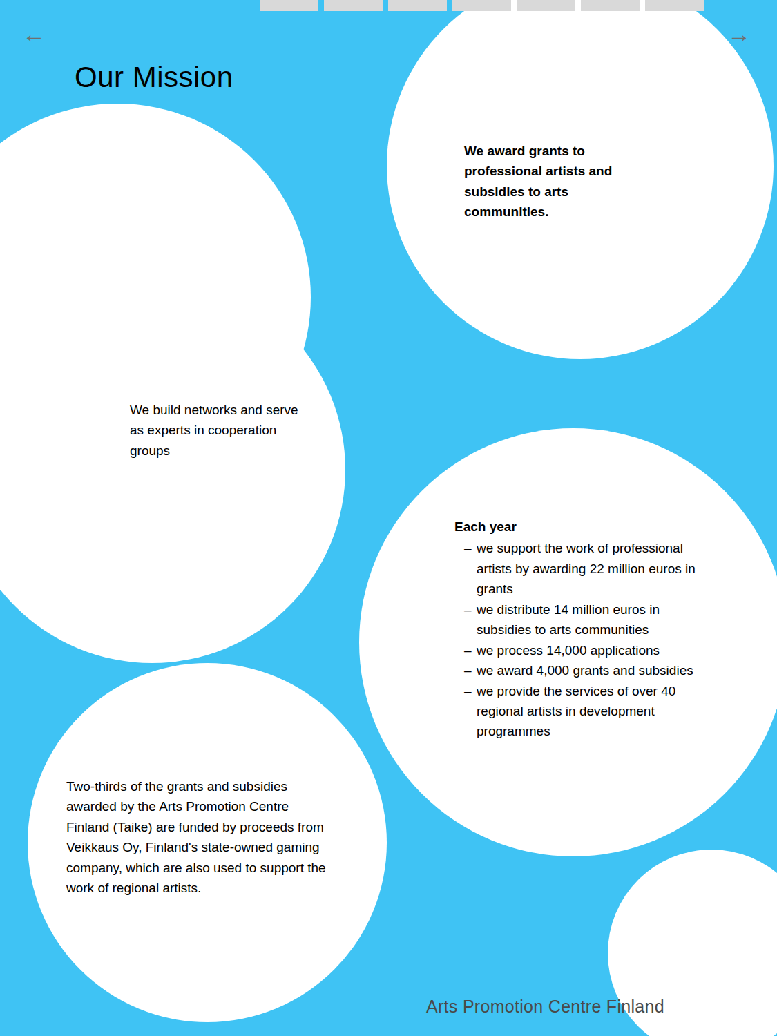← →
Our Mission
We award grants to professional artists and subsidies to arts communities.
We build networks and serve as experts in cooperation groups
Each year
we support the work of professional artists by awarding 22 million euros in grants
we distribute 14 million euros in subsidies to arts communities
we process 14,000 applications
we award 4,000 grants and subsidies
we provide the services of over 40 regional artists in development programmes
Two-thirds of the grants and subsidies awarded by the Arts Promotion Centre Finland (Taike) are funded by proceeds from Veikkaus Oy, Finland's state-owned gaming company, which are also used to support the work of regional artists.
⟳ ➡ ✵ Arts Promotion Centre Finland